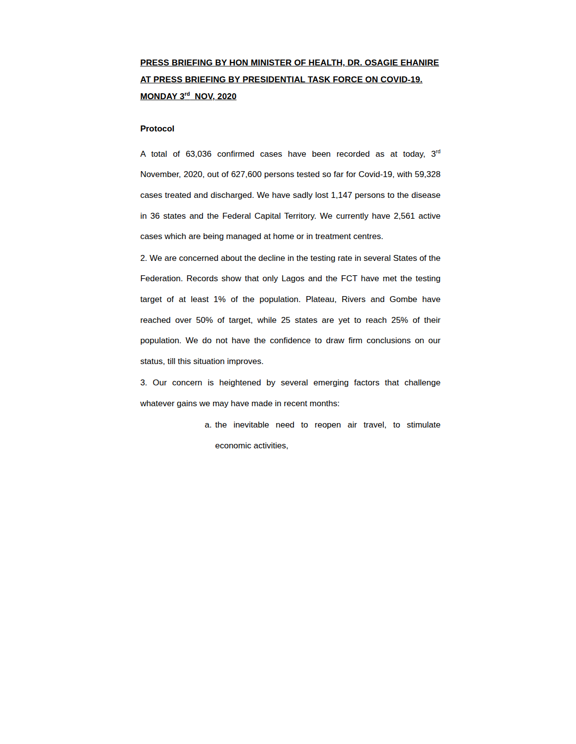PRESS BRIEFING BY HON MINISTER OF HEALTH, DR. OSAGIE EHANIRE AT PRESS BRIEFING BY PRESIDENTIAL TASK FORCE ON COVID-19. MONDAY 3rd NOV, 2020
Protocol
A total of 63,036 confirmed cases have been recorded as at today, 3rd November, 2020, out of 627,600 persons tested so far for Covid-19, with 59,328 cases treated and discharged. We have sadly lost 1,147 persons to the disease in 36 states and the Federal Capital Territory. We currently have 2,561 active cases which are being managed at home or in treatment centres.
2. We are concerned about the decline in the testing rate in several States of the Federation. Records show that only Lagos and the FCT have met the testing target of at least 1% of the population. Plateau, Rivers and Gombe have reached over 50% of target, while 25 states are yet to reach 25% of their population. We do not have the confidence to draw firm conclusions on our status, till this situation improves.
3. Our concern is heightened by several emerging factors that challenge whatever gains we may have made in recent months:
the inevitable need to reopen air travel, to stimulate economic activities,